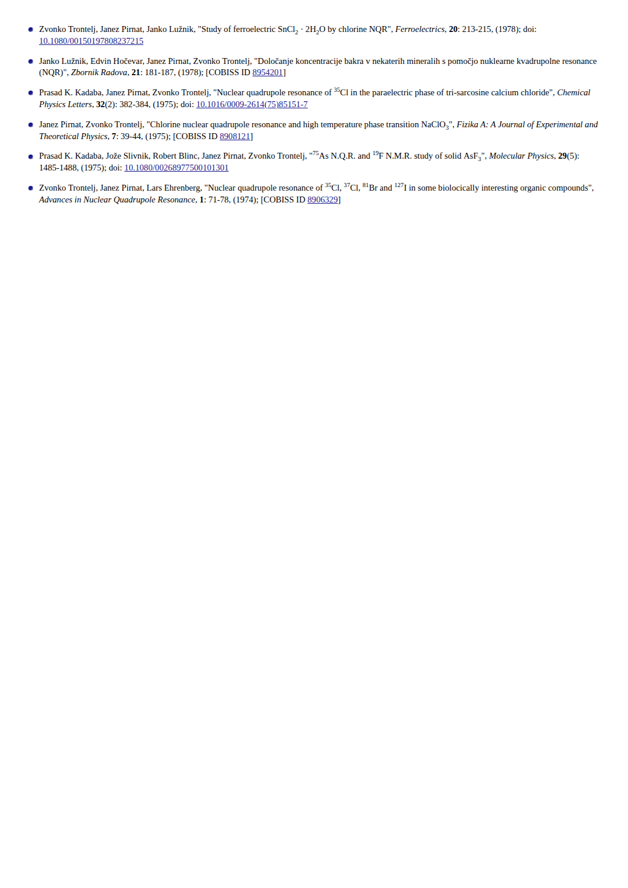Zvonko Trontelj, Janez Pirnat, Janko Lužnik, "Study of ferroelectric SnCl2 · 2H2O by chlorine NQR", Ferroelectrics, 20: 213-215, (1978); doi: 10.1080/00150197808237215
Janko Lužnik, Edvin Hočevar, Janez Pirnat, Zvonko Trontelj, "Določanje koncentracije bakra v nekaterih mineralih s pomočjo nuklearne kvadrupolne resonance (NQR)", Zbornik Radova, 21: 181-187, (1978); [COBISS ID 8954201]
Prasad K. Kadaba, Janez Pirnat, Zvonko Trontelj, "Nuclear quadrupole resonance of 35Cl in the paraelectric phase of tri-sarcosine calcium chloride", Chemical Physics Letters, 32(2): 382-384, (1975); doi: 10.1016/0009-2614(75)85151-7
Janez Pirnat, Zvonko Trontelj, "Chlorine nuclear quadrupole resonance and high temperature phase transition NaClO3", Fizika A: A Journal of Experimental and Theoretical Physics, 7: 39-44, (1975); [COBISS ID 8908121]
Prasad K. Kadaba, Jože Slivnik, Robert Blinc, Janez Pirnat, Zvonko Trontelj, "75As N.Q.R. and 19F N.M.R. study of solid AsF3", Molecular Physics, 29(5): 1485-1488, (1975); doi: 10.1080/00268977500101301
Zvonko Trontelj, Janez Pirnat, Lars Ehrenberg, "Nuclear quadrupole resonance of 35Cl, 37Cl, 81Br and 127I in some biolocically interesting organic compounds", Advances in Nuclear Quadrupole Resonance, 1: 71-78, (1974); [COBISS ID 8906329]